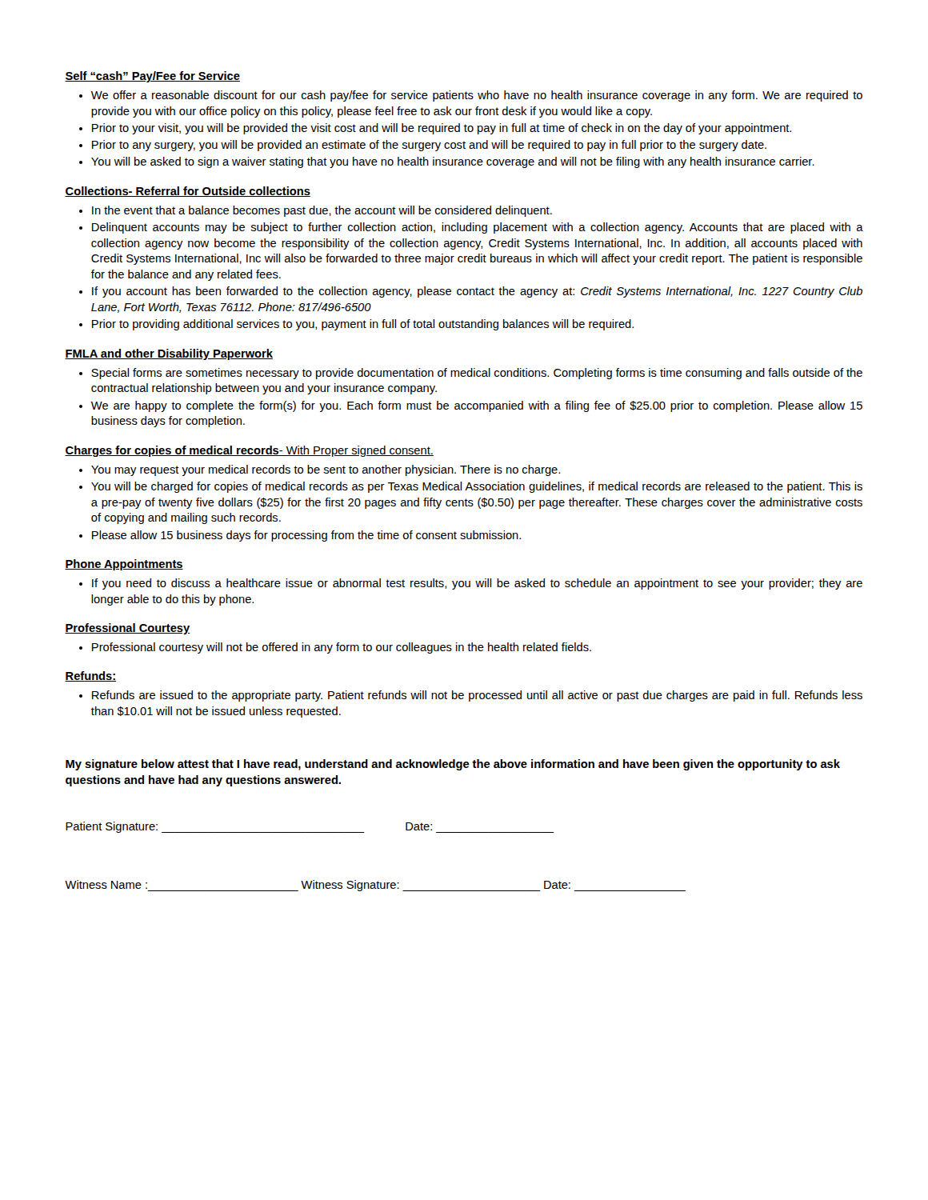Self “cash” Pay/Fee for Service
We offer a reasonable discount for our cash pay/fee for service patients who have no health insurance coverage in any form. We are required to provide you with our office policy on this policy, please feel free to ask our front desk if you would like a copy.
Prior to your visit, you will be provided the visit cost and will be required to pay in full at time of check in on the day of your appointment.
Prior to any surgery, you will be provided an estimate of the surgery cost and will be required to pay in full prior to the surgery date.
You will be asked to sign a waiver stating that you have no health insurance coverage and will not be filing with any health insurance carrier.
Collections- Referral for Outside collections
In the event that a balance becomes past due, the account will be considered delinquent.
Delinquent accounts may be subject to further collection action, including placement with a collection agency. Accounts that are placed with a collection agency now become the responsibility of the collection agency, Credit Systems International, Inc. In addition, all accounts placed with Credit Systems International, Inc will also be forwarded to three major credit bureaus in which will affect your credit report. The patient is responsible for the balance and any related fees.
If you account has been forwarded to the collection agency, please contact the agency at: Credit Systems International, Inc. 1227 Country Club Lane, Fort Worth, Texas 76112. Phone: 817/496-6500
Prior to providing additional services to you, payment in full of total outstanding balances will be required.
FMLA and other Disability Paperwork
Special forms are sometimes necessary to provide documentation of medical conditions. Completing forms is time consuming and falls outside of the contractual relationship between you and your insurance company.
We are happy to complete the form(s) for you. Each form must be accompanied with a filing fee of $25.00 prior to completion. Please allow 15 business days for completion.
Charges for copies of medical records- With Proper signed consent.
You may request your medical records to be sent to another physician. There is no charge.
You will be charged for copies of medical records as per Texas Medical Association guidelines, if medical records are released to the patient. This is a pre-pay of twenty five dollars ($25) for the first 20 pages and fifty cents ($0.50) per page thereafter. These charges cover the administrative costs of copying and mailing such records.
Please allow 15 business days for processing from the time of consent submission.
Phone Appointments
If you need to discuss a healthcare issue or abnormal test results, you will be asked to schedule an appointment to see your provider; they are longer able to do this by phone.
Professional Courtesy
Professional courtesy will not be offered in any form to our colleagues in the health related fields.
Refunds:
Refunds are issued to the appropriate party. Patient refunds will not be processed until all active or past due charges are paid in full. Refunds less than $10.01 will not be issued unless requested.
My signature below attest that I have read, understand and acknowledge the above information and have been given the opportunity to ask questions and have had any questions answered.
Patient Signature: _______________________________ Date: __________________
Witness Name :_______________________ Witness Signature: _____________________ Date: _________________